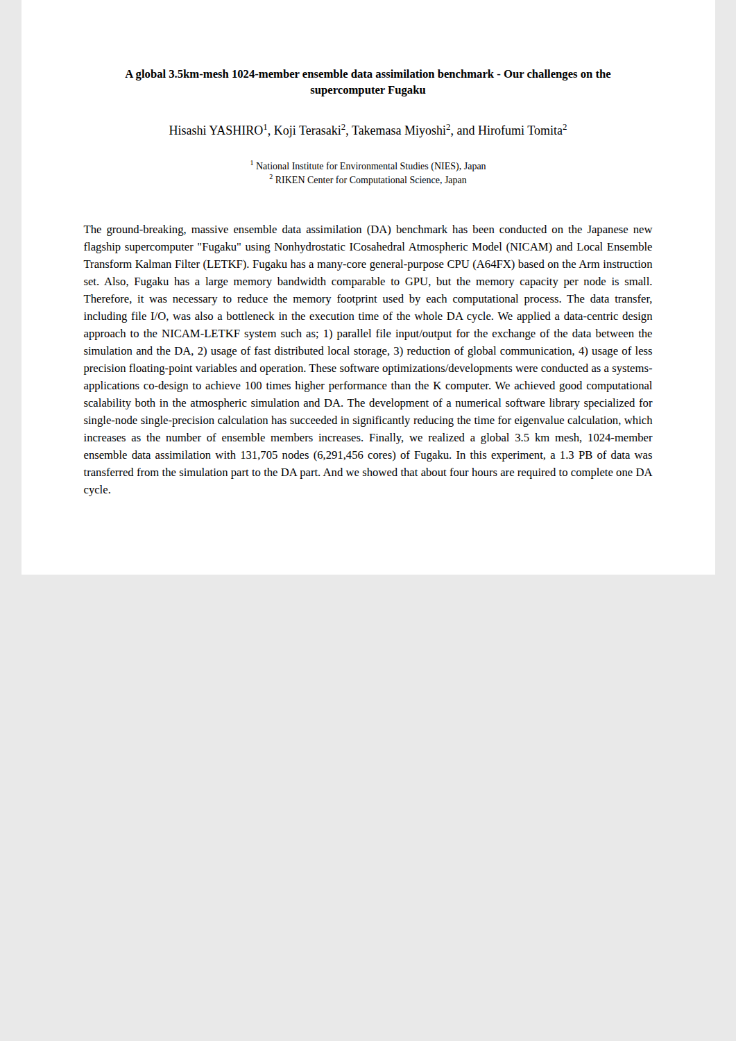A global 3.5km-mesh 1024-member ensemble data assimilation benchmark - Our challenges on the supercomputer Fugaku
Hisashi YASHIRO1, Koji Terasaki2, Takemasa Miyoshi2, and Hirofumi Tomita2
1 National Institute for Environmental Studies (NIES), Japan
2 RIKEN Center for Computational Science, Japan
The ground-breaking, massive ensemble data assimilation (DA) benchmark has been conducted on the Japanese new flagship supercomputer "Fugaku" using Nonhydrostatic ICosahedral Atmospheric Model (NICAM) and Local Ensemble Transform Kalman Filter (LETKF). Fugaku has a many-core general-purpose CPU (A64FX) based on the Arm instruction set. Also, Fugaku has a large memory bandwidth comparable to GPU, but the memory capacity per node is small. Therefore, it was necessary to reduce the memory footprint used by each computational process. The data transfer, including file I/O, was also a bottleneck in the execution time of the whole DA cycle. We applied a data-centric design approach to the NICAM-LETKF system such as; 1) parallel file input/output for the exchange of the data between the simulation and the DA, 2) usage of fast distributed local storage, 3) reduction of global communication, 4) usage of less precision floating-point variables and operation. These software optimizations/developments were conducted as a systems-applications co-design to achieve 100 times higher performance than the K computer. We achieved good computational scalability both in the atmospheric simulation and DA. The development of a numerical software library specialized for single-node single-precision calculation has succeeded in significantly reducing the time for eigenvalue calculation, which increases as the number of ensemble members increases. Finally, we realized a global 3.5 km mesh, 1024-member ensemble data assimilation with 131,705 nodes (6,291,456 cores) of Fugaku. In this experiment, a 1.3 PB of data was transferred from the simulation part to the DA part. And we showed that about four hours are required to complete one DA cycle.